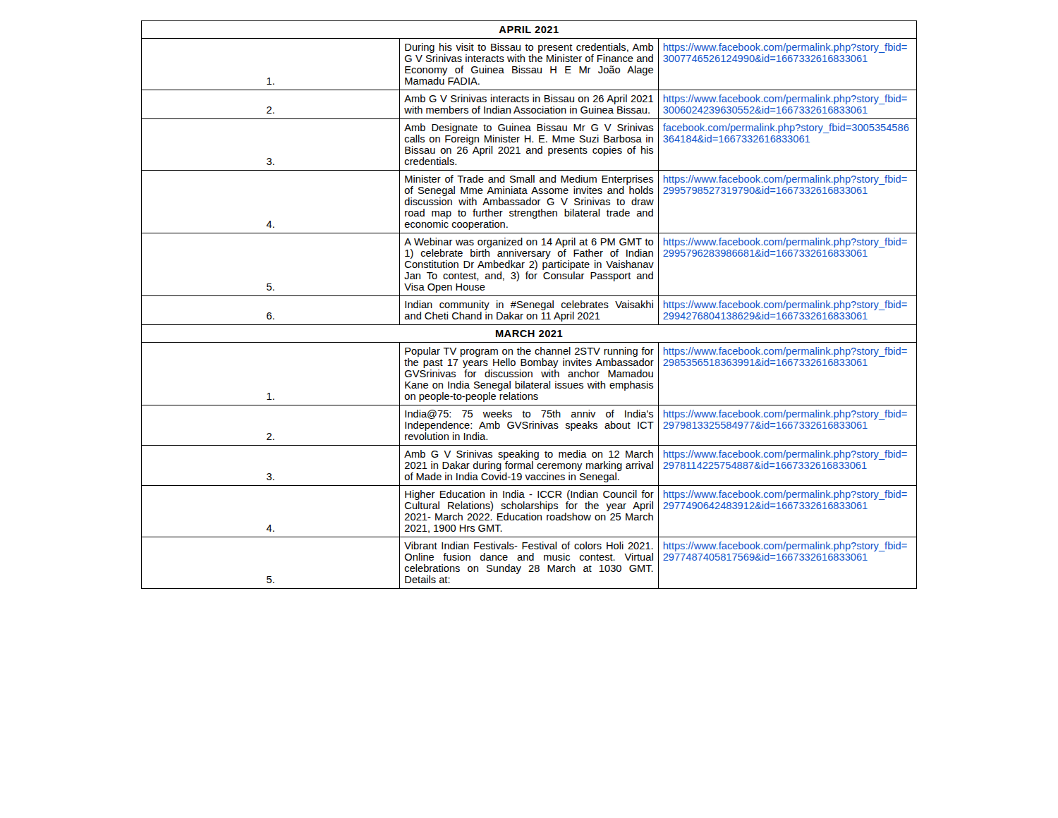| APRIL 2021 |
| 1. | During his visit to Bissau to present credentials, Amb G V Srinivas interacts with the Minister of Finance and Economy of Guinea Bissau H E Mr João Alage Mamadu FADIA. | https://www.facebook.com/permalink.php?story_fbid=3007746526124990&id=1667332616833061 |
| 2. | Amb G V Srinivas interacts in Bissau on 26 April 2021 with members of Indian Association in Guinea Bissau. | https://www.facebook.com/permalink.php?story_fbid=3006024239630552&id=1667332616833061 |
| 3. | Amb Designate to Guinea Bissau Mr G V Srinivas calls on Foreign Minister H. E. Mme Suzi Barbosa in Bissau on 26 April 2021 and presents copies of his credentials. | facebook.com/permalink.php?story_fbid=3005354586364184&id=1667332616833061 |
| 4. | Minister of Trade and Small and Medium Enterprises of Senegal Mme Aminiata Assome invites and holds discussion with Ambassador G V Srinivas to draw road map to further strengthen bilateral trade and economic cooperation. | https://www.facebook.com/permalink.php?story_fbid=2995798527319790&id=1667332616833061 |
| 5. | A Webinar was organized on 14 April at 6 PM GMT to 1) celebrate birth anniversary of Father of Indian Constitution Dr Ambedkar 2) participate in Vaishanav Jan To contest, and, 3) for Consular Passport and Visa Open House | https://www.facebook.com/permalink.php?story_fbid=2995796283986681&id=1667332616833061 |
| 6. | Indian community in #Senegal celebrates Vaisakhi and Cheti Chand in Dakar on 11 April 2021 | https://www.facebook.com/permalink.php?story_fbid=2994276804138629&id=1667332616833061 |
| MARCH 2021 |
| 1. | Popular TV program on the channel 2STV running for the past 17 years Hello Bombay invites Ambassador GVSrinivas for discussion with anchor Mamadou Kane on India Senegal bilateral issues with emphasis on people-to-people relations | https://www.facebook.com/permalink.php?story_fbid=2985356518363991&id=1667332616833061 |
| 2. | India@75: 75 weeks to 75th anniv of India's Independence: Amb GVSrinivas speaks about ICT revolution in India. | https://www.facebook.com/permalink.php?story_fbid=2979813325584977&id=1667332616833061 |
| 3. | Amb G V Srinivas speaking to media on 12 March 2021 in Dakar during formal ceremony marking arrival of Made in India Covid-19 vaccines in Senegal. | https://www.facebook.com/permalink.php?story_fbid=2978114225754887&id=1667332616833061 |
| 4. | Higher Education in India - ICCR (Indian Council for Cultural Relations) scholarships for the year April 2021- March 2022. Education roadshow on 25 March 2021, 1900 Hrs GMT. | https://www.facebook.com/permalink.php?story_fbid=2977490642483912&id=1667332616833061 |
| 5. | Vibrant Indian Festivals- Festival of colors Holi 2021. Online fusion dance and music contest. Virtual celebrations on Sunday 28 March at 1030 GMT. Details at: | https://www.facebook.com/permalink.php?story_fbid=2977487405817569&id=1667332616833061 |